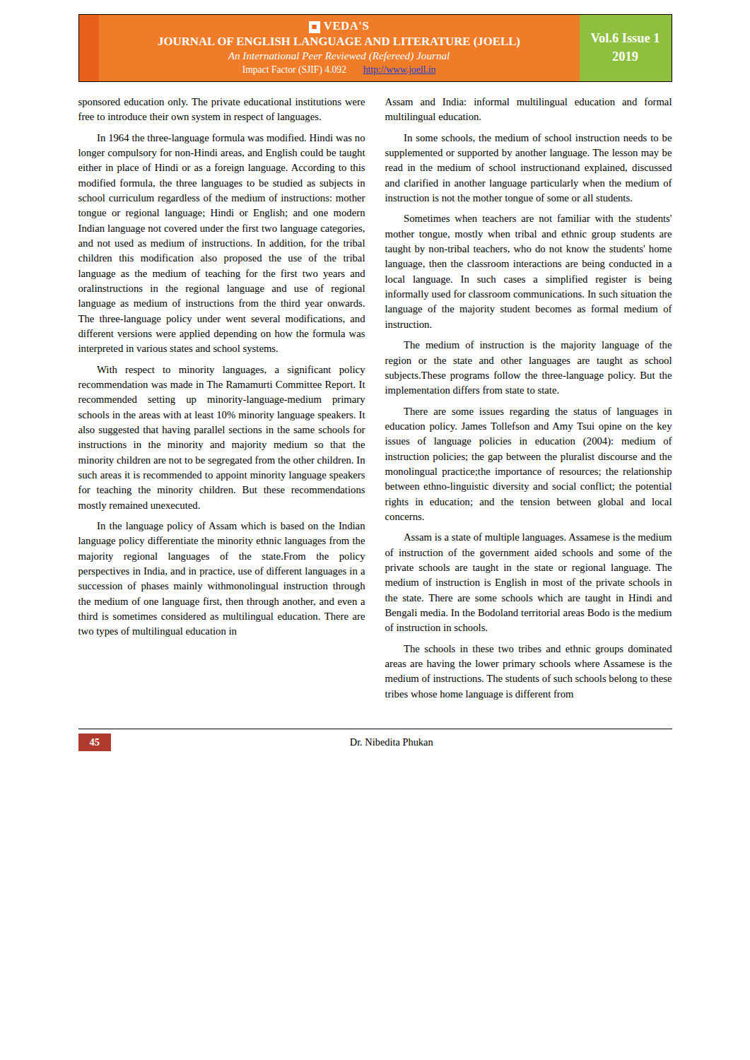■VEDA'S
JOURNAL OF ENGLISH LANGUAGE AND LITERATURE (JOELL)
An International Peer Reviewed (Refereed) Journal
Impact Factor (SJIF) 4.092 http://www.joell.in
Vol.6 Issue 1
2019
sponsored education only. The private educational institutions were free to introduce their own system in respect of languages.
In 1964 the three-language formula was modified. Hindi was no longer compulsory for non-Hindi areas, and English could be taught either in place of Hindi or as a foreign language. According to this modified formula, the three languages to be studied as subjects in school curriculum regardless of the medium of instructions: mother tongue or regional language; Hindi or English; and one modern Indian language not covered under the first two language categories, and not used as medium of instructions. In addition, for the tribal children this modification also proposed the use of the tribal language as the medium of teaching for the first two years and oralinstructions in the regional language and use of regional language as medium of instructions from the third year onwards. The three-language policy under went several modifications, and different versions were applied depending on how the formula was interpreted in various states and school systems.
With respect to minority languages, a significant policy recommendation was made in The Ramamurti Committee Report. It recommended setting up minority-language-medium primary schools in the areas with at least 10% minority language speakers. It also suggested that having parallel sections in the same schools for instructions in the minority and majority medium so that the minority children are not to be segregated from the other children. In such areas it is recommended to appoint minority language speakers for teaching the minority children. But these recommendations mostly remained unexecuted.
In the language policy of Assam which is based on the Indian language policy differentiate the minority ethnic languages from the majority regional languages of the state.From the policy perspectives in India, and in practice, use of different languages in a succession of phases mainly withmonolingual instruction through the medium of one language first, then through another, and even a third is sometimes considered as multilingual education. There are two types of multilingual education in
Assam and India: informal multilingual education and formal multilingual education.
In some schools, the medium of school instruction needs to be supplemented or supported by another language. The lesson may be read in the medium of school instructionand explained, discussed and clarified in another language particularly when the medium of instruction is not the mother tongue of some or all students.
Sometimes when teachers are not familiar with the students' mother tongue, mostly when tribal and ethnic group students are taught by non-tribal teachers, who do not know the students' home language, then the classroom interactions are being conducted in a local language. In such cases a simplified register is being informally used for classroom communications. In such situation the language of the majority student becomes as formal medium of instruction.
The medium of instruction is the majority language of the region or the state and other languages are taught as school subjects.These programs follow the three-language policy. But the implementation differs from state to state.
There are some issues regarding the status of languages in education policy. James Tollefson and Amy Tsui opine on the key issues of language policies in education (2004): medium of instruction policies; the gap between the pluralist discourse and the monolingual practice;the importance of resources; the relationship between ethno-linguistic diversity and social conflict; the potential rights in education; and the tension between global and local concerns.
Assam is a state of multiple languages. Assamese is the medium of instruction of the government aided schools and some of the private schools are taught in the state or regional language. The medium of instruction is English in most of the private schools in the state. There are some schools which are taught in Hindi and Bengali media. In the Bodoland territorial areas Bodo is the medium of instruction in schools.
The schools in these two tribes and ethnic groups dominated areas are having the lower primary schools where Assamese is the medium of instructions. The students of such schools belong to these tribes whose home language is different from
45
Dr. Nibedita Phukan